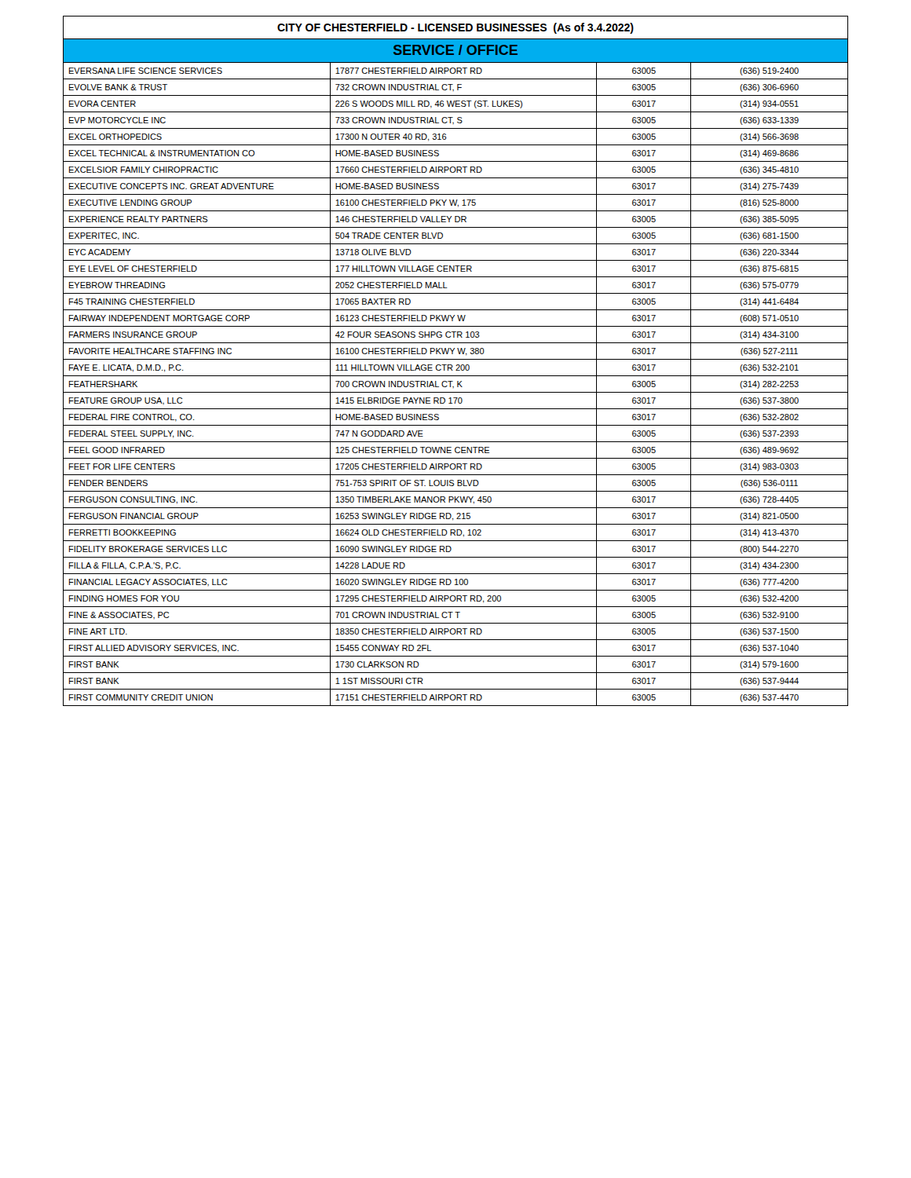| CITY OF CHESTERFIELD - LICENSED BUSINESSES (As of 3.4.2022) |
| SERVICE / OFFICE |
| EVERSANA LIFE SCIENCE SERVICES | 17877 CHESTERFIELD AIRPORT RD | 63005 | (636) 519-2400 |
| EVOLVE BANK & TRUST | 732 CROWN INDUSTRIAL CT, F | 63005 | (636) 306-6960 |
| EVORA CENTER | 226 S WOODS MILL RD, 46 WEST (ST. LUKES) | 63017 | (314) 934-0551 |
| EVP MOTORCYCLE INC | 733 CROWN INDUSTRIAL CT, S | 63005 | (636) 633-1339 |
| EXCEL ORTHOPEDICS | 17300 N OUTER 40 RD, 316 | 63005 | (314) 566-3698 |
| EXCEL TECHNICAL & INSTRUMENTATION CO | HOME-BASED BUSINESS | 63017 | (314) 469-8686 |
| EXCELSIOR FAMILY CHIROPRACTIC | 17660 CHESTERFIELD AIRPORT RD | 63005 | (636) 345-4810 |
| EXECUTIVE CONCEPTS INC. GREAT ADVENTURE | HOME-BASED BUSINESS | 63017 | (314) 275-7439 |
| EXECUTIVE LENDING GROUP | 16100 CHESTERFIELD PKY W, 175 | 63017 | (816) 525-8000 |
| EXPERIENCE REALTY PARTNERS | 146 CHESTERFIELD VALLEY DR | 63005 | (636) 385-5095 |
| EXPERITEC, INC. | 504 TRADE CENTER BLVD | 63005 | (636) 681-1500 |
| EYC ACADEMY | 13718 OLIVE BLVD | 63017 | (636) 220-3344 |
| EYE LEVEL OF CHESTERFIELD | 177 HILLTOWN VILLAGE CENTER | 63017 | (636) 875-6815 |
| EYEBROW THREADING | 2052 CHESTERFIELD MALL | 63017 | (636) 575-0779 |
| F45 TRAINING CHESTERFIELD | 17065 BAXTER RD | 63005 | (314) 441-6484 |
| FAIRWAY INDEPENDENT MORTGAGE CORP | 16123 CHESTERFIELD PKWY W | 63017 | (608) 571-0510 |
| FARMERS INSURANCE GROUP | 42 FOUR SEASONS SHPG CTR 103 | 63017 | (314) 434-3100 |
| FAVORITE HEALTHCARE STAFFING INC | 16100 CHESTERFIELD PKWY W, 380 | 63017 | (636) 527-2111 |
| FAYE E. LICATA, D.M.D., P.C. | 111 HILLTOWN VILLAGE CTR 200 | 63017 | (636) 532-2101 |
| FEATHERSHARK | 700 CROWN INDUSTRIAL CT, K | 63005 | (314) 282-2253 |
| FEATURE GROUP USA, LLC | 1415 ELBRIDGE PAYNE RD 170 | 63017 | (636) 537-3800 |
| FEDERAL FIRE CONTROL, CO. | HOME-BASED BUSINESS | 63017 | (636) 532-2802 |
| FEDERAL STEEL SUPPLY, INC. | 747 N GODDARD AVE | 63005 | (636) 537-2393 |
| FEEL GOOD INFRARED | 125 CHESTERFIELD TOWNE CENTRE | 63005 | (636) 489-9692 |
| FEET FOR LIFE CENTERS | 17205 CHESTERFIELD AIRPORT RD | 63005 | (314) 983-0303 |
| FENDER BENDERS | 751-753 SPIRIT OF ST. LOUIS BLVD | 63005 | (636) 536-0111 |
| FERGUSON CONSULTING, INC. | 1350 TIMBERLAKE MANOR PKWY, 450 | 63017 | (636) 728-4405 |
| FERGUSON FINANCIAL GROUP | 16253 SWINGLEY RIDGE RD, 215 | 63017 | (314) 821-0500 |
| FERRETTI BOOKKEEPING | 16624 OLD CHESTERFIELD RD, 102 | 63017 | (314) 413-4370 |
| FIDELITY BROKERAGE SERVICES LLC | 16090 SWINGLEY RIDGE RD | 63017 | (800) 544-2270 |
| FILLA & FILLA, C.P.A.'S, P.C. | 14228 LADUE RD | 63017 | (314) 434-2300 |
| FINANCIAL LEGACY ASSOCIATES, LLC | 16020 SWINGLEY RIDGE RD 100 | 63017 | (636) 777-4200 |
| FINDING HOMES FOR YOU | 17295 CHESTERFIELD AIRPORT RD, 200 | 63005 | (636) 532-4200 |
| FINE & ASSOCIATES, PC | 701 CROWN INDUSTRIAL CT T | 63005 | (636) 532-9100 |
| FINE ART LTD. | 18350 CHESTERFIELD AIRPORT RD | 63005 | (636) 537-1500 |
| FIRST ALLIED ADVISORY SERVICES, INC. | 15455 CONWAY RD 2FL | 63017 | (636) 537-1040 |
| FIRST BANK | 1730 CLARKSON RD | 63017 | (314) 579-1600 |
| FIRST BANK | 1 1ST MISSOURI CTR | 63017 | (636) 537-9444 |
| FIRST COMMUNITY CREDIT UNION | 17151 CHESTERFIELD AIRPORT RD | 63005 | (636) 537-4470 |